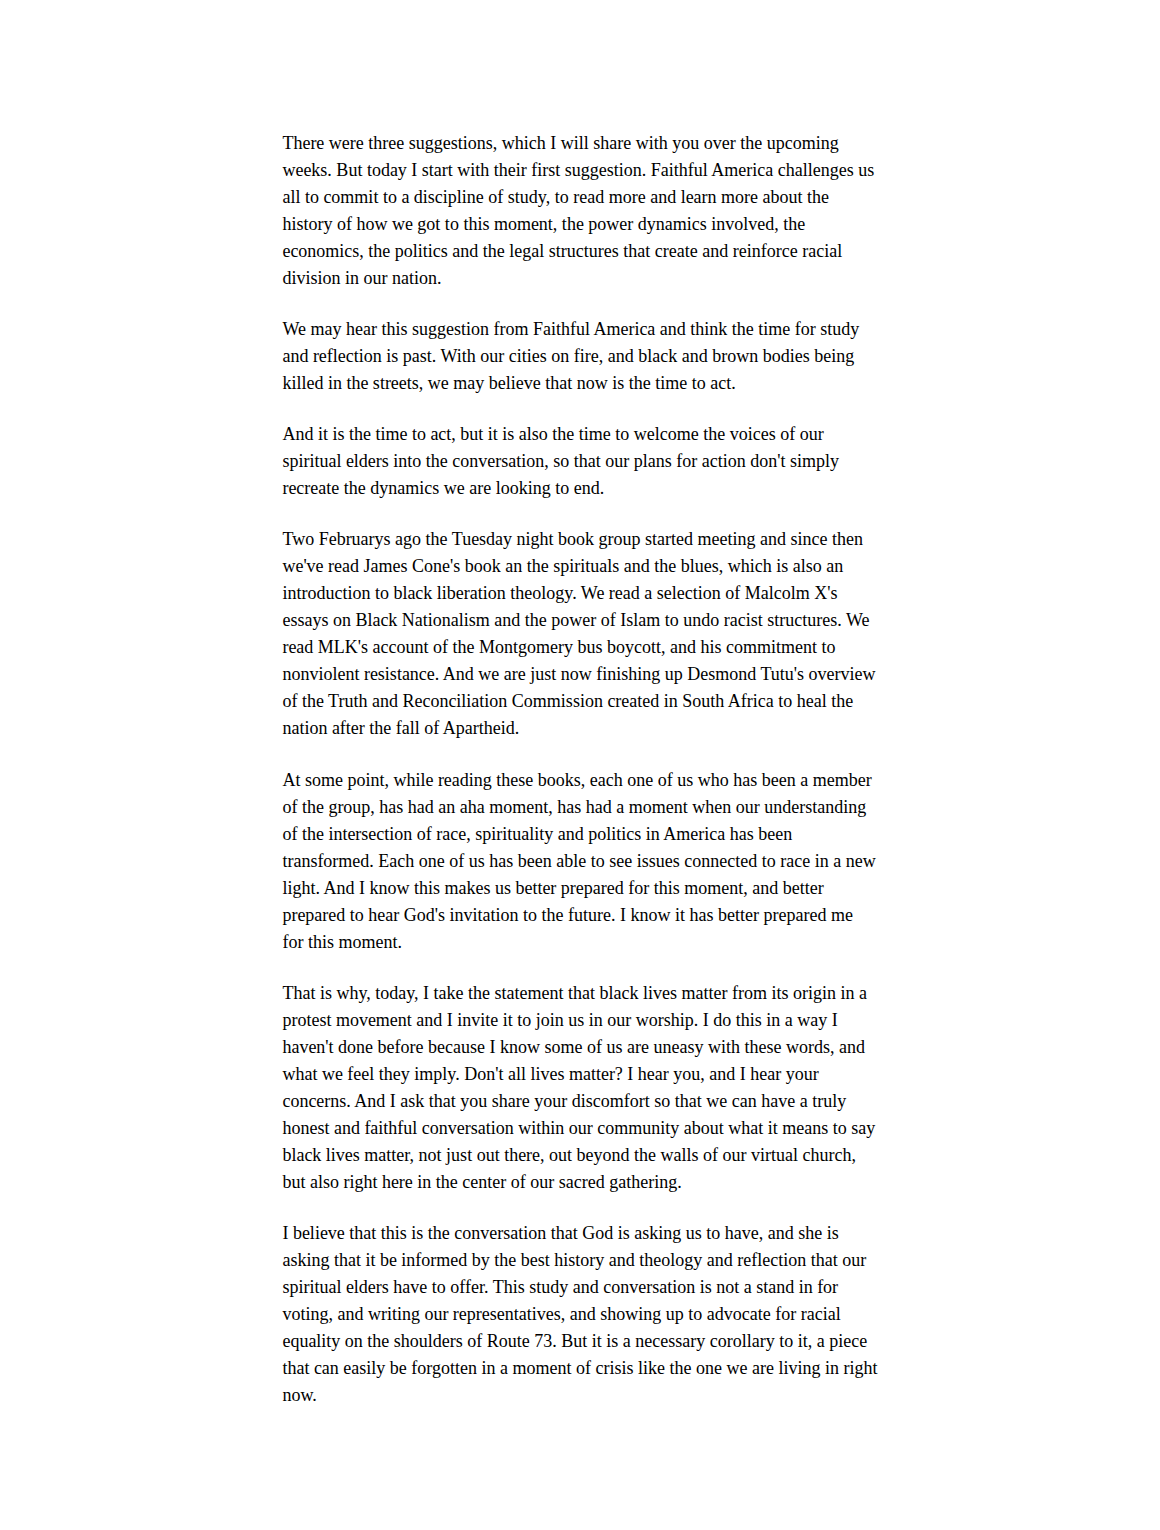There were three suggestions, which I will share with you over the upcoming weeks. But today I start with their first suggestion. Faithful America challenges us all to commit to a discipline of study, to read more and learn more about the history of how we got to this moment, the power dynamics involved, the economics, the politics and the legal structures that create and reinforce racial division in our nation.
We may hear this suggestion from Faithful America and think the time for study and reflection is past. With our cities on fire, and black and brown bodies being killed in the streets, we may believe that now is the time to act.
And it is the time to act, but it is also the time to welcome the voices of our spiritual elders into the conversation, so that our plans for action don't simply recreate the dynamics we are looking to end.
Two Februarys ago the Tuesday night book group started meeting and since then we've read James Cone's book an the spirituals and the blues, which is also an introduction to black liberation theology. We read a selection of Malcolm X's essays on Black Nationalism and the power of Islam to undo racist structures. We read MLK's account of the Montgomery bus boycott, and his commitment to nonviolent resistance. And we are just now finishing up Desmond Tutu's overview of the Truth and Reconciliation Commission created in South Africa to heal the nation after the fall of Apartheid.
At some point, while reading these books, each one of us who has been a member of the group, has had an aha moment, has had a moment when our understanding of the intersection of race, spirituality and politics in America has been transformed. Each one of us has been able to see issues connected to race in a new light. And I know this makes us better prepared for this moment, and better prepared to hear God's invitation to the future. I know it has better prepared me for this moment.
That is why, today, I take the statement that black lives matter from its origin in a protest movement and I invite it to join us in our worship. I do this in a way I haven't done before because I know some of us are uneasy with these words, and what we feel they imply. Don't all lives matter? I hear you, and I hear your concerns. And I ask that you share your discomfort so that we can have a truly honest and faithful conversation within our community about what it means to say black lives matter, not just out there, out beyond the walls of our virtual church, but also right here in the center of our sacred gathering.
I believe that this is the conversation that God is asking us to have, and she is asking that it be informed by the best history and theology and reflection that our spiritual elders have to offer. This study and conversation is not a stand in for voting, and writing our representatives, and showing up to advocate for racial equality on the shoulders of Route 73. But it is a necessary corollary to it, a piece that can easily be forgotten in a moment of crisis like the one we are living in right now.